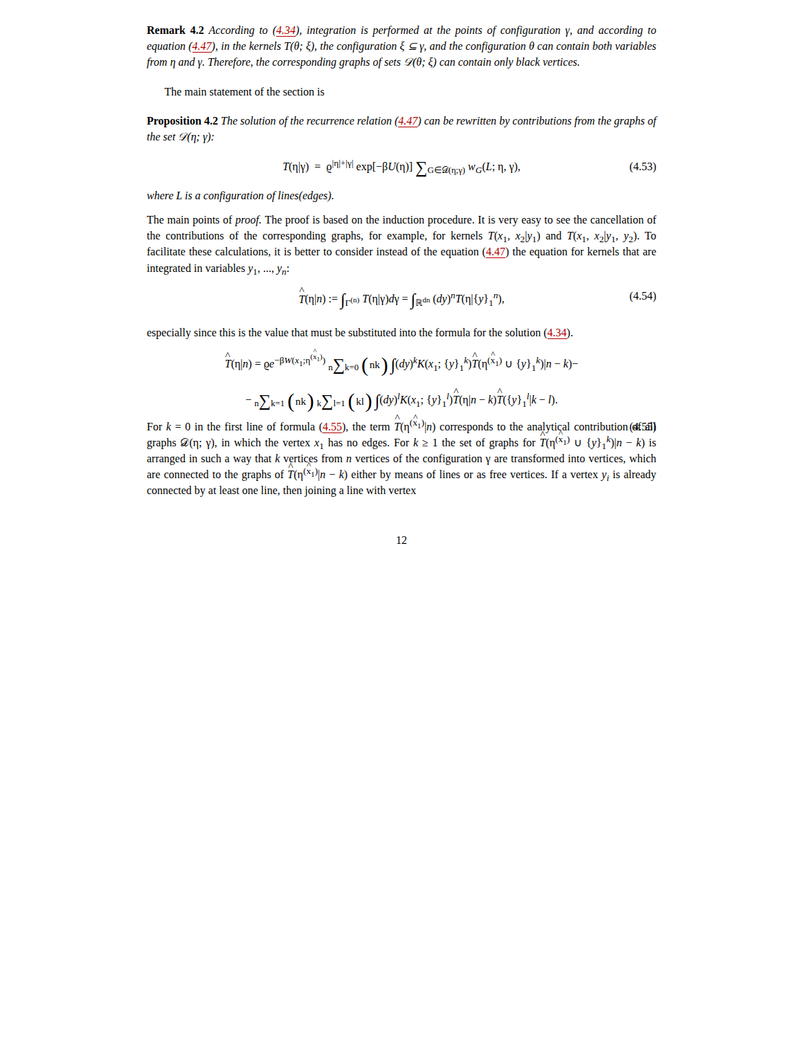Remark 4.2 According to (4.34), integration is performed at the points of configuration γ, and according to equation (4.47), in the kernels T(θ; ξ), the configuration ξ ⊆ γ, and the configuration θ can contain both variables from η and γ. Therefore, the corresponding graphs of sets 𝒟(θ; ξ) can contain only black vertices.
The main statement of the section is
Proposition 4.2 The solution of the recurrence relation (4.47) can be rewritten by contributions from the graphs of the set 𝒟(η; γ):
T(η|γ) = ϱ|η|+|γ| exp[−βU(η)] ∑G∈𝒟(η;γ) wG(L; η, γ), (4.53)
where L is a configuration of lines(edges).
The main points of proof. The proof is based on the induction procedure. It is very easy to see the cancellation of the contributions of the corresponding graphs, for example, for kernels T(x1, x2|y1) and T(x1, x2|y1, y2). To facilitate these calculations, it is better to consider instead of the equation (4.47) the equation for kernels that are integrated in variables y1, ..., yn:
T(η|n) := ∫Γ(n) T(η|γ)dγ = ∫ℝdn (dy)nT(η|{y}1n), (4.54)
especially since this is the value that must be substituted into the formula for the solution (4.34).
T(η|n) = ϱe−βW(x1;η(x1)) n∑k=0 (nk) ∫(dy)kK(x1; {y}1k)T(η(x1) ∪ {y}1k)|n − k)−
− n∑k=1 (nk) k∑l=1 (kl) ∫(dy)lK(x1; {y}1l)T(η|n − k)T({y}1l|k − l).
(4.55)
For k = 0 in the first line of formula (4.55), the term T(η(x1)|n) corresponds to the analytical contribution of all graphs 𝒟(η; γ), in which the vertex x1 has no edges. For k ≥ 1 the set of graphs for T(η(x1) ∪ {y}1k)|n − k) is arranged in such a way that k vertices from n vertices of the configuration γ are transformed into vertices, which are connected to the graphs of T(η(x1)|n − k) either by means of lines or as free vertices. If a vertex yi is already connected by at least one line, then joining a line with vertex
12